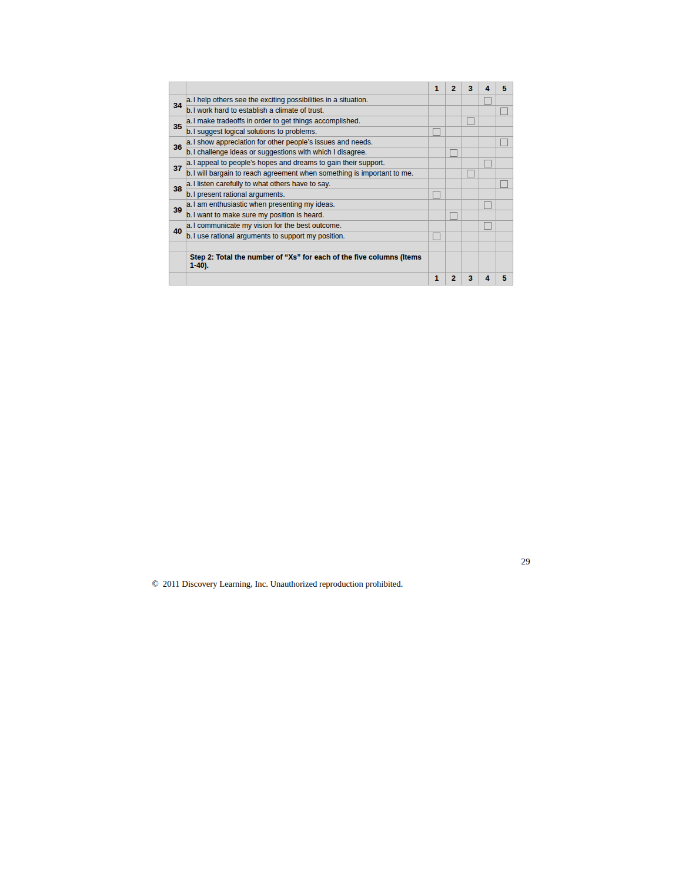| | | 1 | 2 | 3 | 4 | 5 |
| --- | --- | --- | --- | --- | --- | --- |
| 34 | a. I help others see the exciting possibilities in a situation. | | | | | |
| b. I work hard to establish a climate of trust. | | | | | |
| 35 | a. I make tradeoffs in order to get things accomplished. | | | | | |
| b. I suggest logical solutions to problems. | | | | | |
| 36 | a. I show appreciation for other people’s issues and needs. | | | | | |
| b. I challenge ideas or suggestions with which I disagree. | | | | | |
| 37 | a. I appeal to people’s hopes and dreams to gain their support. | | | | | |
| b. I will bargain to reach agreement when something is important to me. | | | | | |
| 38 | a. I listen carefully to what others have to say. | | | | | |
| b. I present rational arguments. | | | | | |
| 39 | a. I am enthusiastic when presenting my ideas. | | | | | |
| b. I want to make sure my position is heard. | | | | | |
| 40 | a. I communicate my vision for the best outcome. | | | | | |
| b. I use rational arguments to support my position. | | | | | |
| | Step 2: Total the number of “Xs” for each of the five columns (Items 1-40). | | | | | |
| | | 1 | 2 | 3 | 4 | 5 |
29
© 2011 Discovery Learning, Inc. Unauthorized reproduction prohibited.